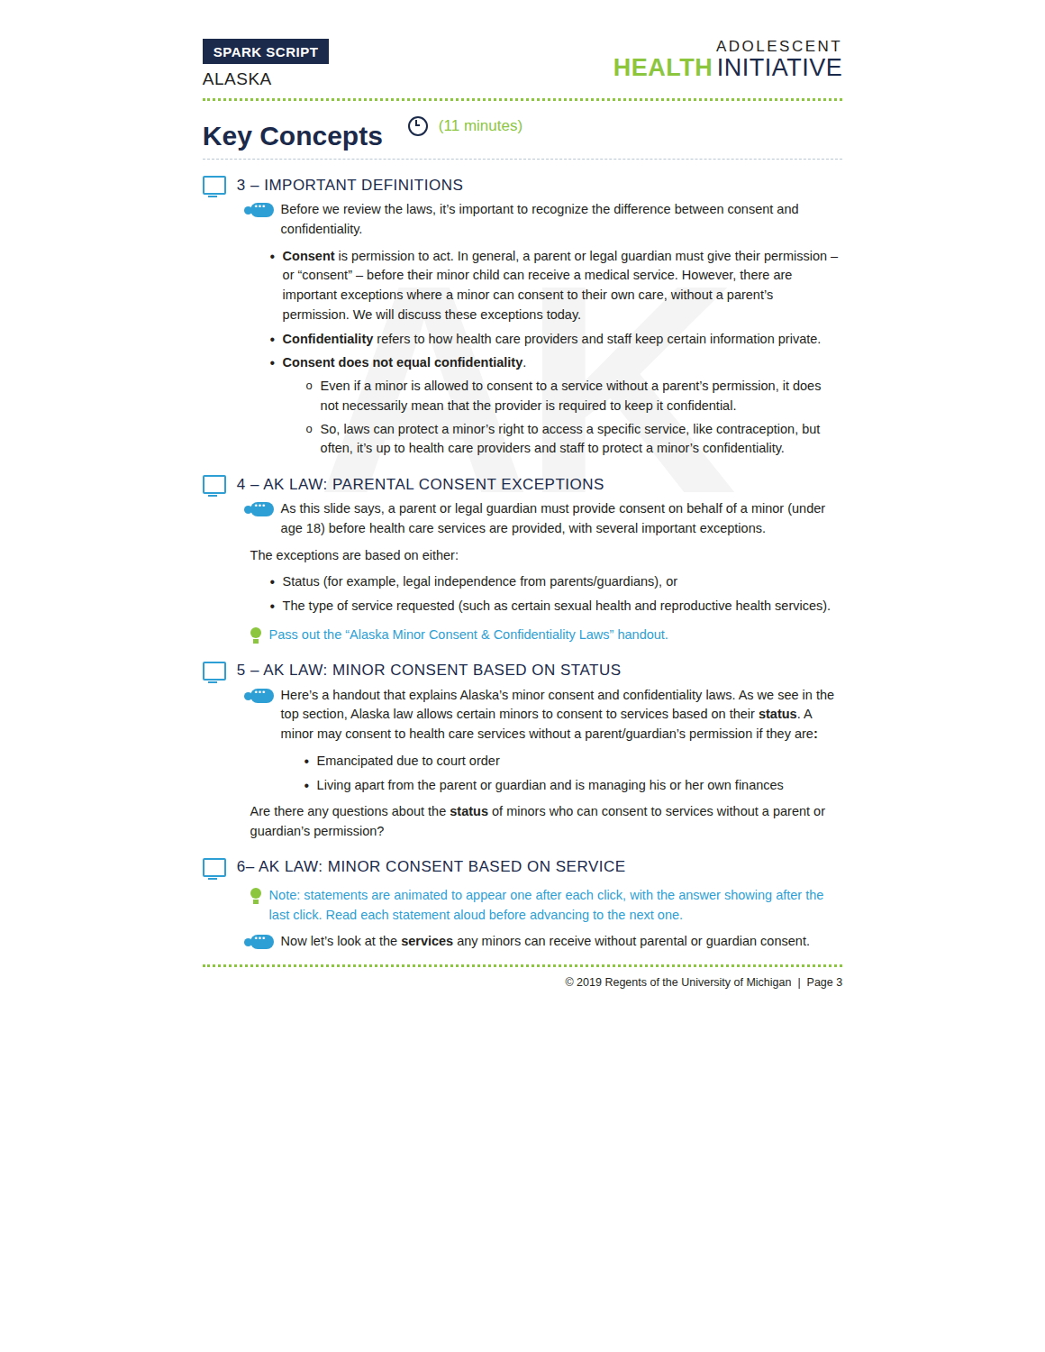AK
SPARK SCRIPT
ALASKA
ADOLESCENT
HEALTH INITIATIVE
Key Concepts
(11 minutes)
3 – IMPORTANT DEFINITIONS
Before we review the laws, it’s important to recognize the difference between consent and confidentiality.
Consent is permission to act. In general, a parent or legal guardian must give their permission – or “consent” – before their minor child can receive a medical service. However, there are important exceptions where a minor can consent to their own care, without a parent’s permission. We will discuss these exceptions today.
Confidentiality refers to how health care providers and staff keep certain information private.
Consent does not equal confidentiality.
Even if a minor is allowed to consent to a service without a parent’s permission, it does not necessarily mean that the provider is required to keep it confidential.
So, laws can protect a minor’s right to access a specific service, like contraception, but often, it’s up to health care providers and staff to protect a minor’s confidentiality.
4 – AK LAW: PARENTAL CONSENT EXCEPTIONS
As this slide says, a parent or legal guardian must provide consent on behalf of a minor (under age 18) before health care services are provided, with several important exceptions.
The exceptions are based on either:
Status (for example, legal independence from parents/guardians), or
The type of service requested (such as certain sexual health and reproductive health services).
Pass out the “Alaska Minor Consent & Confidentiality Laws” handout.
5 – AK LAW: MINOR CONSENT BASED ON STATUS
Here’s a handout that explains Alaska’s minor consent and confidentiality laws. As we see in the top section, Alaska law allows certain minors to consent to services based on their status. A minor may consent to health care services without a parent/guardian’s permission if they are:
Emancipated due to court order
Living apart from the parent or guardian and is managing his or her own finances
Are there any questions about the status of minors who can consent to services without a parent or guardian’s permission?
6– AK LAW: MINOR CONSENT BASED ON SERVICE
Note: statements are animated to appear one after each click, with the answer showing after the last click. Read each statement aloud before advancing to the next one.
Now let’s look at the services any minors can receive without parental or guardian consent.
© 2019 Regents of the University of Michigan | Page 3